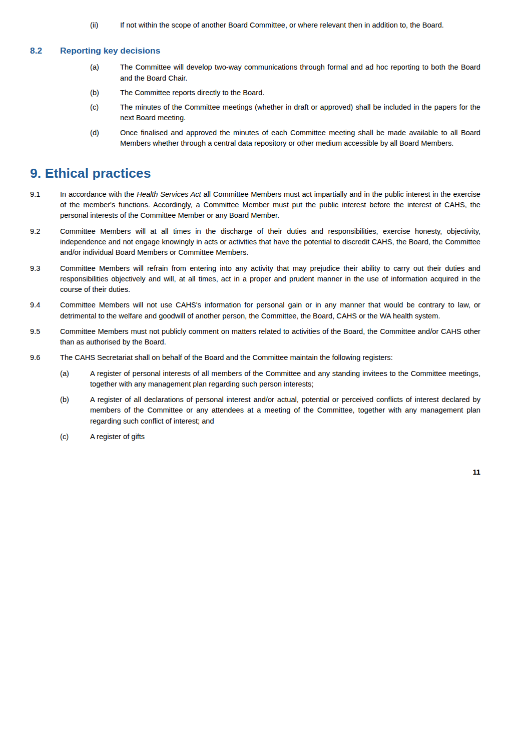(ii)
If not within the scope of another Board Committee, or where relevant then in addition to, the Board.
8.2 Reporting key decisions
(a)
The Committee will develop two-way communications through formal and ad hoc reporting to both the Board and the Board Chair.
(b)
The Committee reports directly to the Board.
(c)
The minutes of the Committee meetings (whether in draft or approved) shall be included in the papers for the next Board meeting.
(d)
Once finalised and approved the minutes of each Committee meeting shall be made available to all Board Members whether through a central data repository or other medium accessible by all Board Members.
9. Ethical practices
9.1
In accordance with the Health Services Act all Committee Members must act impartially and in the public interest in the exercise of the member's functions. Accordingly, a Committee Member must put the public interest before the interest of CAHS, the personal interests of the Committee Member or any Board Member.
9.2
Committee Members will at all times in the discharge of their duties and responsibilities, exercise honesty, objectivity, independence and not engage knowingly in acts or activities that have the potential to discredit CAHS, the Board, the Committee and/or individual Board Members or Committee Members.
9.3
Committee Members will refrain from entering into any activity that may prejudice their ability to carry out their duties and responsibilities objectively and will, at all times, act in a proper and prudent manner in the use of information acquired in the course of their duties.
9.4
Committee Members will not use CAHS's information for personal gain or in any manner that would be contrary to law, or detrimental to the welfare and goodwill of another person, the Committee, the Board, CAHS or the WA health system.
9.5
Committee Members must not publicly comment on matters related to activities of the Board, the Committee and/or CAHS other than as authorised by the Board.
9.6
The CAHS Secretariat shall on behalf of the Board and the Committee maintain the following registers:
(a)
A register of personal interests of all members of the Committee and any standing invitees to the Committee meetings, together with any management plan regarding such person interests;
(b)
A register of all declarations of personal interest and/or actual, potential or perceived conflicts of interest declared by members of the Committee or any attendees at a meeting of the Committee, together with any management plan regarding such conflict of interest; and
(c)
A register of gifts
11